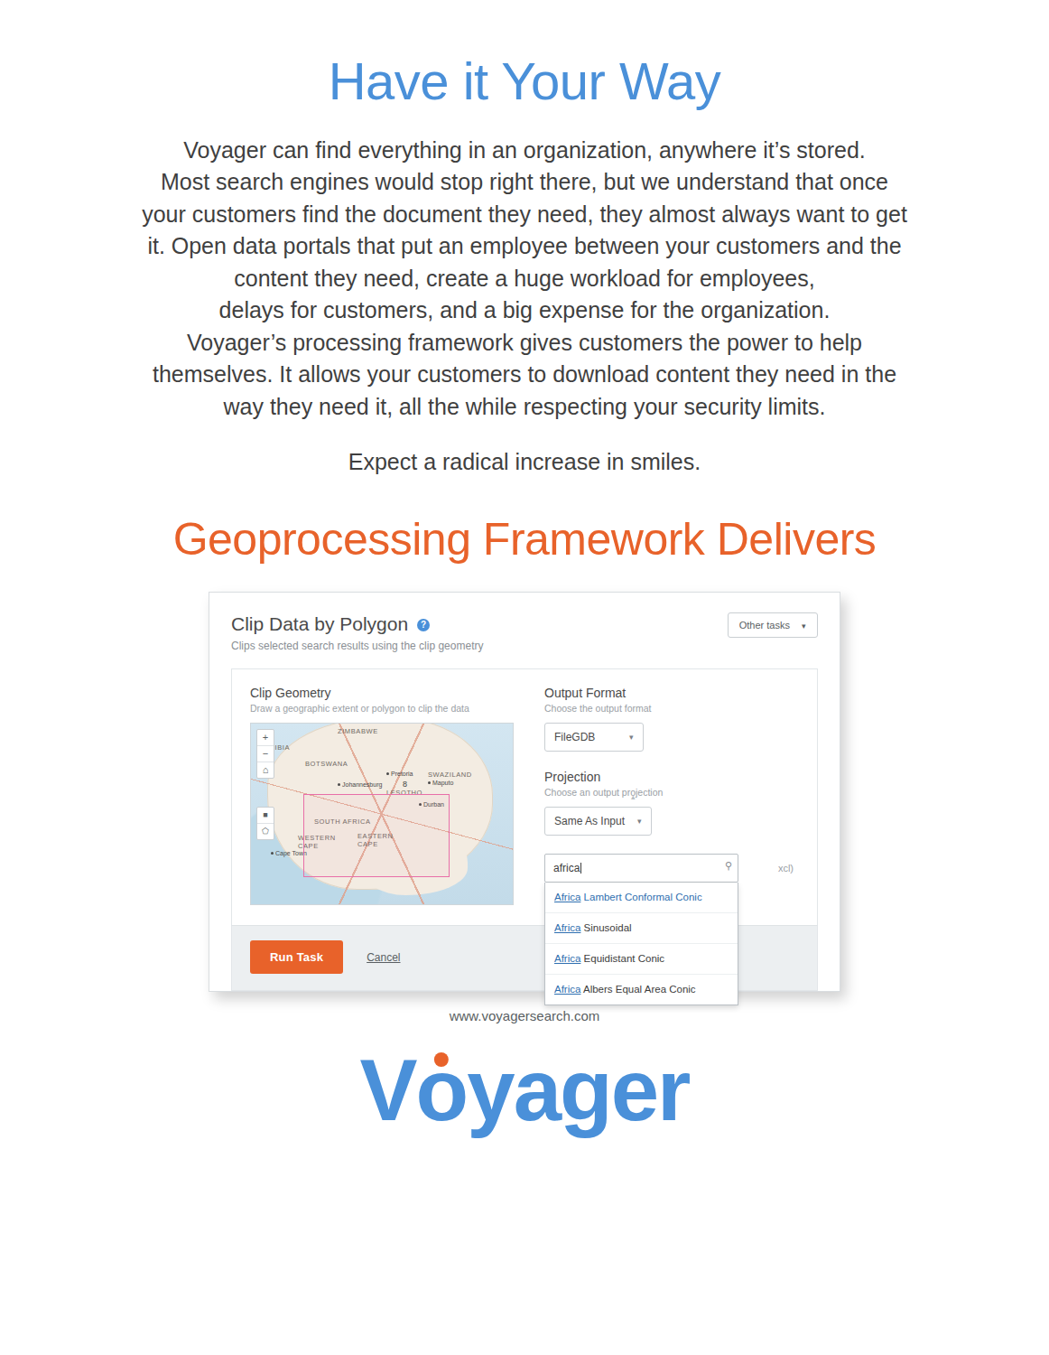Have it Your Way
Voyager can find everything in an organization, anywhere it’s stored.
Most search engines would stop right there, but we understand that once
your customers find the document they need, they almost always want to get
it. Open data portals that put an employee between your customers and the
content they need, create a huge workload for employees,
delays for customers, and a big expense for the organization.
Voyager’s processing framework gives customers the power to help
themselves. It allows your customers to download content they need in the
way they need it, all the while respecting your security limits.
Expect a radical increase in smiles.
Geoprocessing Framework Delivers
Clip Data by Polygon ?
Clips selected search results using the clip geometry
Other tasks ▾
Clip Geometry
Draw a geographic extent or polygon to clip the data
ZIMBABWE
NAMIBIA
BOTSWANA
SWAZILAND
LESOTHO
SOUTH AFRICA
EASTERN
CAPE
WESTERN
CAPE
Pretoria
Johannesburg
Maputo
Durban
Cape Town
8
+
−
⌂
■
⬠
Output Format
Choose the output format
FileGDB ▾
Projection
Choose an output projection
Same As Input ▾
▴
africa
⚲
Africa Lambert Conformal Conic
Africa Sinusoidal
Africa Equidistant Conic
Africa Albers Equal Area Conic
xcl)
Run Task
Cancel
www.voyagersearch.com
Voyager